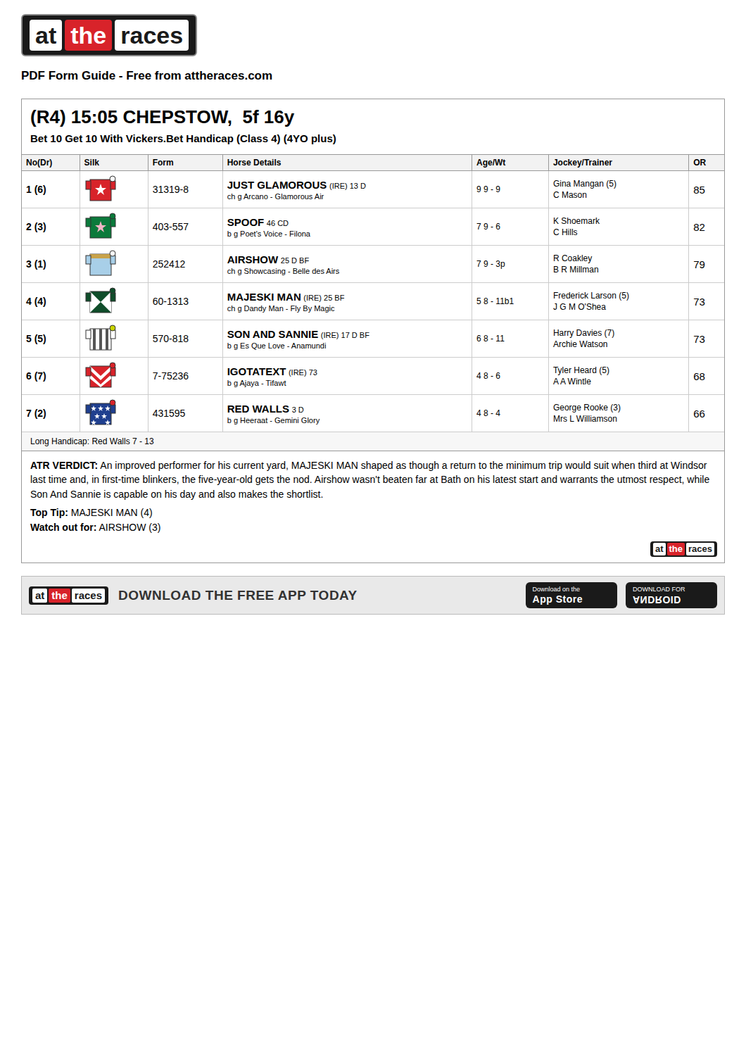at the races
PDF Form Guide - Free from attheraces.com
(R4) 15:05 CHEPSTOW, 5f 16y
Bet 10 Get 10 With Vickers.Bet Handicap (Class 4) (4YO plus)
| No(Dr) | Silk | Form | Horse Details | Age/Wt | Jockey/Trainer | OR |
| --- | --- | --- | --- | --- | --- | --- |
| 1 (6) | | 31319-8 | JUST GLAMOROUS (IRE) 13 D ch g Arcano - Glamorous Air | 9 9 - 9 | Gina Mangan (5) C Mason | 85 |
| 2 (3) | | 403-557 | SPOOF 46 CD b g Poet's Voice - Filona | 7 9 - 6 | K Shoemark C Hills | 82 |
| 3 (1) | | 252412 | AIRSHOW 25 D BF ch g Showcasing - Belle des Airs | 7 9 - 3p | R Coakley B R Millman | 79 |
| 4 (4) | | 60-1313 | MAJESKI MAN (IRE) 25 BF ch g Dandy Man - Fly By Magic | 5 8 - 11b1 | Frederick Larson (5) J G M O'Shea | 73 |
| 5 (5) | | 570-818 | SON AND SANNIE (IRE) 17 D BF b g Es Que Love - Anamundi | 6 8 - 11 | Harry Davies (7) Archie Watson | 73 |
| 6 (7) | | 7-75236 | IGOTATEXT (IRE) 73 b g Ajaya - Tifawt | 4 8 - 6 | Tyler Heard (5) A A Wintle | 68 |
| 7 (2) | | 431595 | RED WALLS 3 D b g Heeraat - Gemini Glory | 4 8 - 4 | George Rooke (3) Mrs L Williamson | 66 |
Long Handicap: Red Walls 7 - 13
ATR VERDICT: An improved performer for his current yard, MAJESKI MAN shaped as though a return to the minimum trip would suit when third at Windsor last time and, in first-time blinkers, the five-year-old gets the nod. Airshow wasn't beaten far at Bath on his latest start and warrants the utmost respect, while Son And Sannie is capable on his day and also makes the shortlist.
Top Tip: MAJESKI MAN (4)
Watch out for: AIRSHOW (3)
at the races
at the races DOWNLOAD THE FREE APP TODAY
Download on theApp Store DOWNLOAD FORANDROID